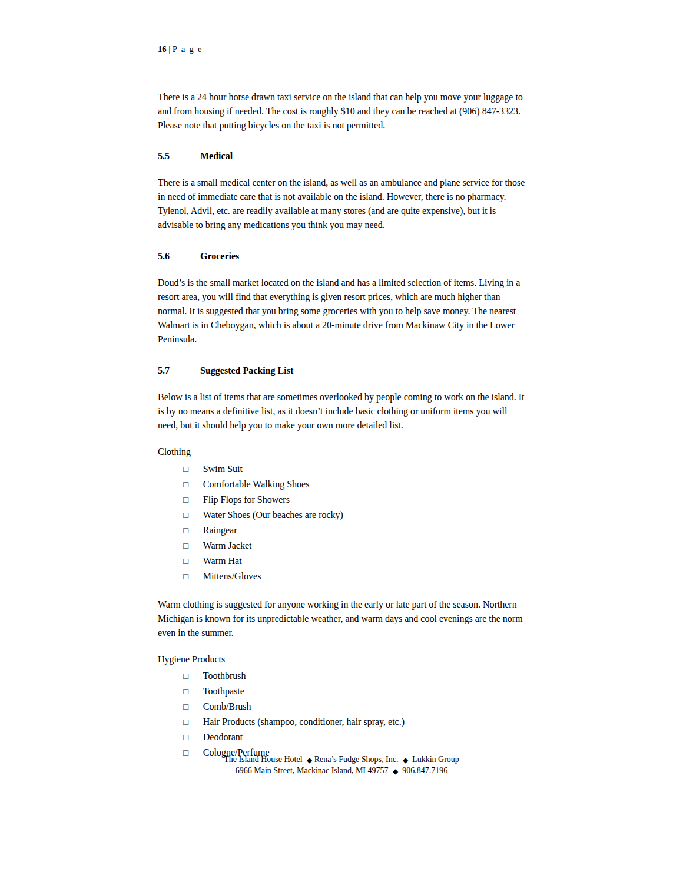16 | P a g e
There is a 24 hour horse drawn taxi service on the island that can help you move your luggage to and from housing if needed. The cost is roughly $10 and they can be reached at (906) 847-3323. Please note that putting bicycles on the taxi is not permitted.
5.5 Medical
There is a small medical center on the island, as well as an ambulance and plane service for those in need of immediate care that is not available on the island. However, there is no pharmacy. Tylenol, Advil, etc. are readily available at many stores (and are quite expensive), but it is advisable to bring any medications you think you may need.
5.6 Groceries
Doud’s is the small market located on the island and has a limited selection of items. Living in a resort area, you will find that everything is given resort prices, which are much higher than normal. It is suggested that you bring some groceries with you to help save money. The nearest Walmart is in Cheboygan, which is about a 20-minute drive from Mackinaw City in the Lower Peninsula.
5.7 Suggested Packing List
Below is a list of items that are sometimes overlooked by people coming to work on the island. It is by no means a definitive list, as it doesn’t include basic clothing or uniform items you will need, but it should help you to make your own more detailed list.
Clothing
Swim Suit
Comfortable Walking Shoes
Flip Flops for Showers
Water Shoes (Our beaches are rocky)
Raingear
Warm Jacket
Warm Hat
Mittens/Gloves
Warm clothing is suggested for anyone working in the early or late part of the season. Northern Michigan is known for its unpredictable weather, and warm days and cool evenings are the norm even in the summer.
Hygiene Products
Toothbrush
Toothpaste
Comb/Brush
Hair Products (shampoo, conditioner, hair spray, etc.)
Deodorant
Cologne/Perfume
The Island House Hotel ◆Rena’s Fudge Shops, Inc. ◆ Lukkin Group
6966 Main Street, Mackinac Island, MI 49757 ◆ 906.847.7196